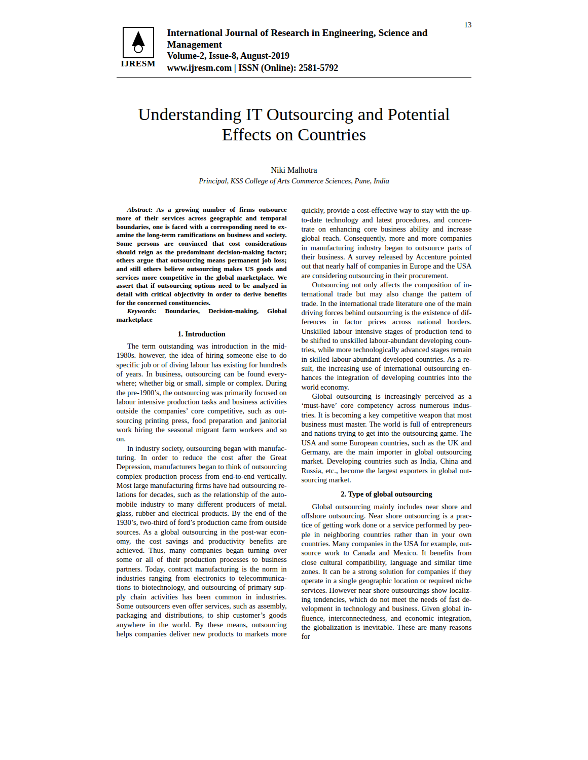13
IJRESM
International Journal of Research in Engineering, Science and Management
Volume-2, Issue-8, August-2019
www.ijresm.com | ISSN (Online): 2581-5792
Understanding IT Outsourcing and Potential
Effects on Countries
Niki Malhotra
Principal, KSS College of Arts Commerce Sciences, Pune, India
Abstract: As a growing number of firms outsource more of their services across geographic and temporal boundaries, one is faced with a corresponding need to examine the long-term ramifications on business and society. Some persons are convinced that cost considerations should reign as the predominant decision-making factor; others argue that outsourcing means permanent job loss; and still others believe outsourcing makes US goods and services more competitive in the global marketplace. We assert that if outsourcing options need to be analyzed in detail with critical objectivity in order to derive benefits for the concerned constituencies.
Keywords: Boundaries, Decision-making, Global marketplace
1. Introduction
The term outstanding was introduction in the mid-1980s. however, the idea of hiring someone else to do specific job or of diving labour has existing for hundreds of years. In business, outsourcing can be found everywhere; whether big or small, simple or complex. During the pre-1900’s, the outsourcing was primarily focused on labour intensive production tasks and business activities outside the companies’ core competitive, such as outsourcing printing press, food preparation and janitorial work hiring the seasonal migrant farm workers and so on.
In industry society, outsourcing began with manufacturing. In order to reduce the cost after the Great Depression, manufacturers began to think of outsourcing complex production process from end-to-end vertically. Most large manufacturing firms have had outsourcing relations for decades, such as the relationship of the automobile industry to many different producers of metal. glass, rubber and electrical products. By the end of the 1930’s, two-third of ford’s production came from outside sources. As a global outsourcing in the post-war economy, the cost savings and productivity benefits are achieved. Thus, many companies began turning over some or all of their production processes to business partners. Today, contract manufacturing is the norm in industries ranging from electronics to telecommunications to biotechnology, and outsourcing of primary supply chain activities has been common in industries. Some outsourcers even offer services, such as assembly, packaging and distributions, to ship customer’s goods anywhere in the world. By these means, outsourcing helps companies deliver new products to markets more quickly, provide a cost-effective way to stay with the up-to-date technology and latest procedures, and concentrate on enhancing core business ability and increase global reach. Consequently, more and more companies in manufacturing industry began to outsource parts of their business. A survey released by Accenture pointed out that nearly half of companies in Europe and the USA are considering outsourcing in their procurement.
Outsourcing not only affects the composition of international trade but may also change the pattern of trade. In the international trade literature one of the main driving forces behind outsourcing is the existence of differences in factor prices across national borders. Unskilled labour intensive stages of production tend to be shifted to unskilled labour-abundant developing countries, while more technologically advanced stages remain in skilled labour-abundant developed countries. As a result, the increasing use of international outsourcing enhances the integration of developing countries into the world economy.
Global outsourcing is increasingly perceived as a ‘must-have’ core competency across numerous industries. It is becoming a key competitive weapon that most business must master. The world is full of entrepreneurs and nations trying to get into the outsourcing game. The USA and some European countries, such as the UK and Germany, are the main importer in global outsourcing market. Developing countries such as India, China and Russia, etc., become the largest exporters in global outsourcing market.
2. Type of global outsourcing
Global outsourcing mainly includes near shore and offshore outsourcing. Near shore outsourcing is a practice of getting work done or a service performed by people in neighboring countries rather than in your own countries. Many companies in the USA for example, outsource work to Canada and Mexico. It benefits from close cultural compatibility, language and similar time zones. It can be a strong solution for companies if they operate in a single geographic location or required niche services. However near shore outsourcings show localizing tendencies, which do not meet the needs of fast development in technology and business. Given global influence, interconnectedness, and economic integration, the globalization is inevitable. These are many reasons for